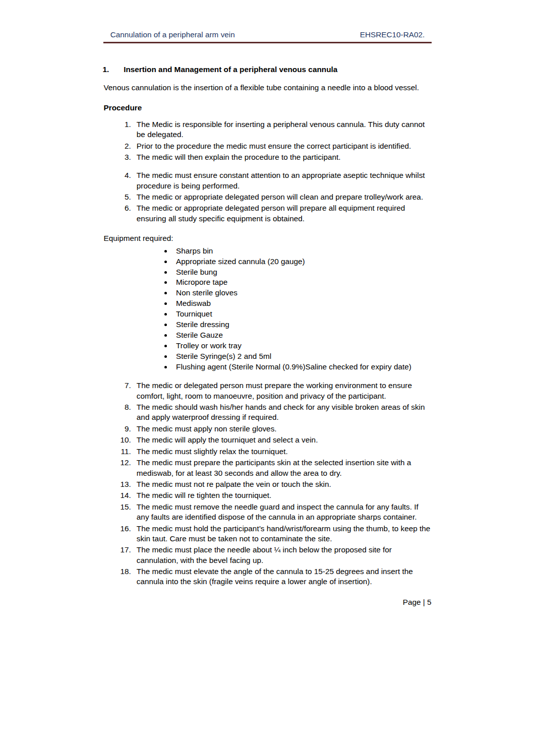Cannulation of a peripheral arm vein EHSREC10-RA02.
1. Insertion and Management of a peripheral venous cannula
Venous cannulation is the insertion of a flexible tube containing a needle into a blood vessel.
Procedure
The Medic is responsible for inserting a peripheral venous cannula. This duty cannot be delegated.
Prior to the procedure the medic must ensure the correct participant is identified.
The medic will then explain the procedure to the participant.
The medic must ensure constant attention to an appropriate aseptic technique whilst procedure is being performed.
The medic or appropriate delegated person will clean and prepare trolley/work area.
The medic or appropriate delegated person will prepare all equipment required ensuring all study specific equipment is obtained.
Equipment required:
Sharps bin
Appropriate sized cannula (20 gauge)
Sterile bung
Micropore tape
Non sterile gloves
Mediswab
Tourniquet
Sterile dressing
Sterile Gauze
Trolley or work tray
Sterile Syringe(s) 2 and 5ml
Flushing agent (Sterile Normal (0.9%)Saline checked for expiry date)
The medic or delegated person must prepare the working environment to ensure comfort, light, room to manoeuvre, position and privacy of the participant.
The medic should wash his/her hands and check for any visible broken areas of skin and apply waterproof dressing if required.
The medic must apply non sterile gloves.
The medic will apply the tourniquet and select a vein.
The medic must slightly relax the tourniquet.
The medic must prepare the participants skin at the selected insertion site with a mediswab, for at least 30 seconds and allow the area to dry.
The medic must not re palpate the vein or touch the skin.
The medic will re tighten the tourniquet.
The medic must remove the needle guard and inspect the cannula for any faults. If any faults are identified dispose of the cannula in an appropriate sharps container.
The medic must hold the participant’s hand/wrist/forearm using the thumb, to keep the skin taut. Care must be taken not to contaminate the site.
The medic must place the needle about ¼ inch below the proposed site for cannulation, with the bevel facing up.
The medic must elevate the angle of the cannula to 15-25 degrees and insert the cannula into the skin (fragile veins require a lower angle of insertion).
Page | 5